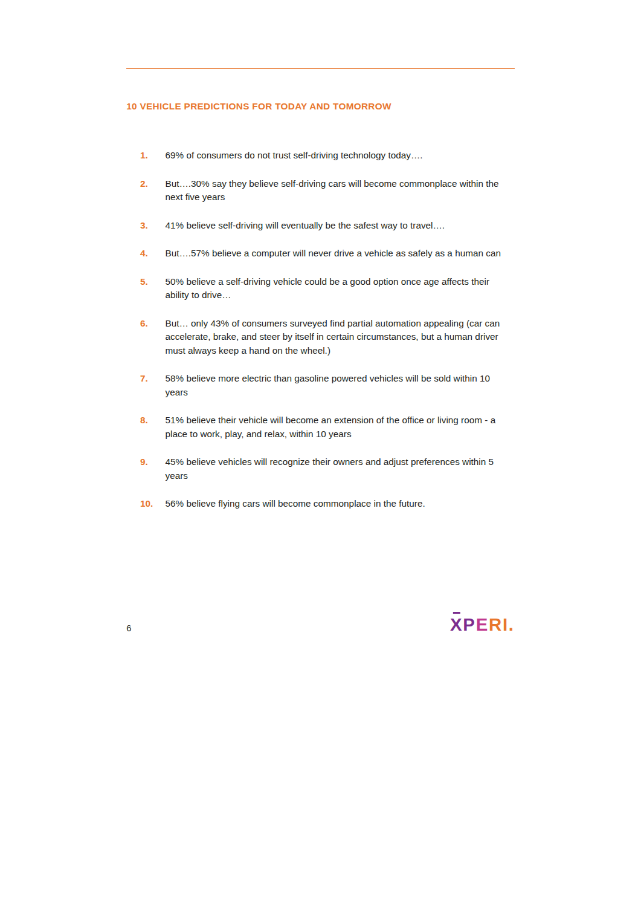10 VEHICLE PREDICTIONS FOR TODAY AND TOMORROW
69% of consumers do not trust self-driving technology today….
But….30% say they believe self-driving cars will become commonplace within the next five years
41% believe self-driving will eventually be the safest way to travel….
But….57% believe a computer will never drive a vehicle as safely as a human can
50% believe a self-driving vehicle could be a good option once age affects their ability to drive…
But… only 43% of consumers surveyed find partial automation appealing (car can accelerate, brake, and steer by itself in certain circumstances, but a human driver must always keep a hand on the wheel.)
58% believe more electric than gasoline powered vehicles will be sold within 10 years
51% believe their vehicle will become an extension of the office or living room - a place to work, play, and relax, within 10 years
45% believe vehicles will recognize their owners and adjust preferences within 5 years
56% believe flying cars will become commonplace in the future.
6
XPERI.